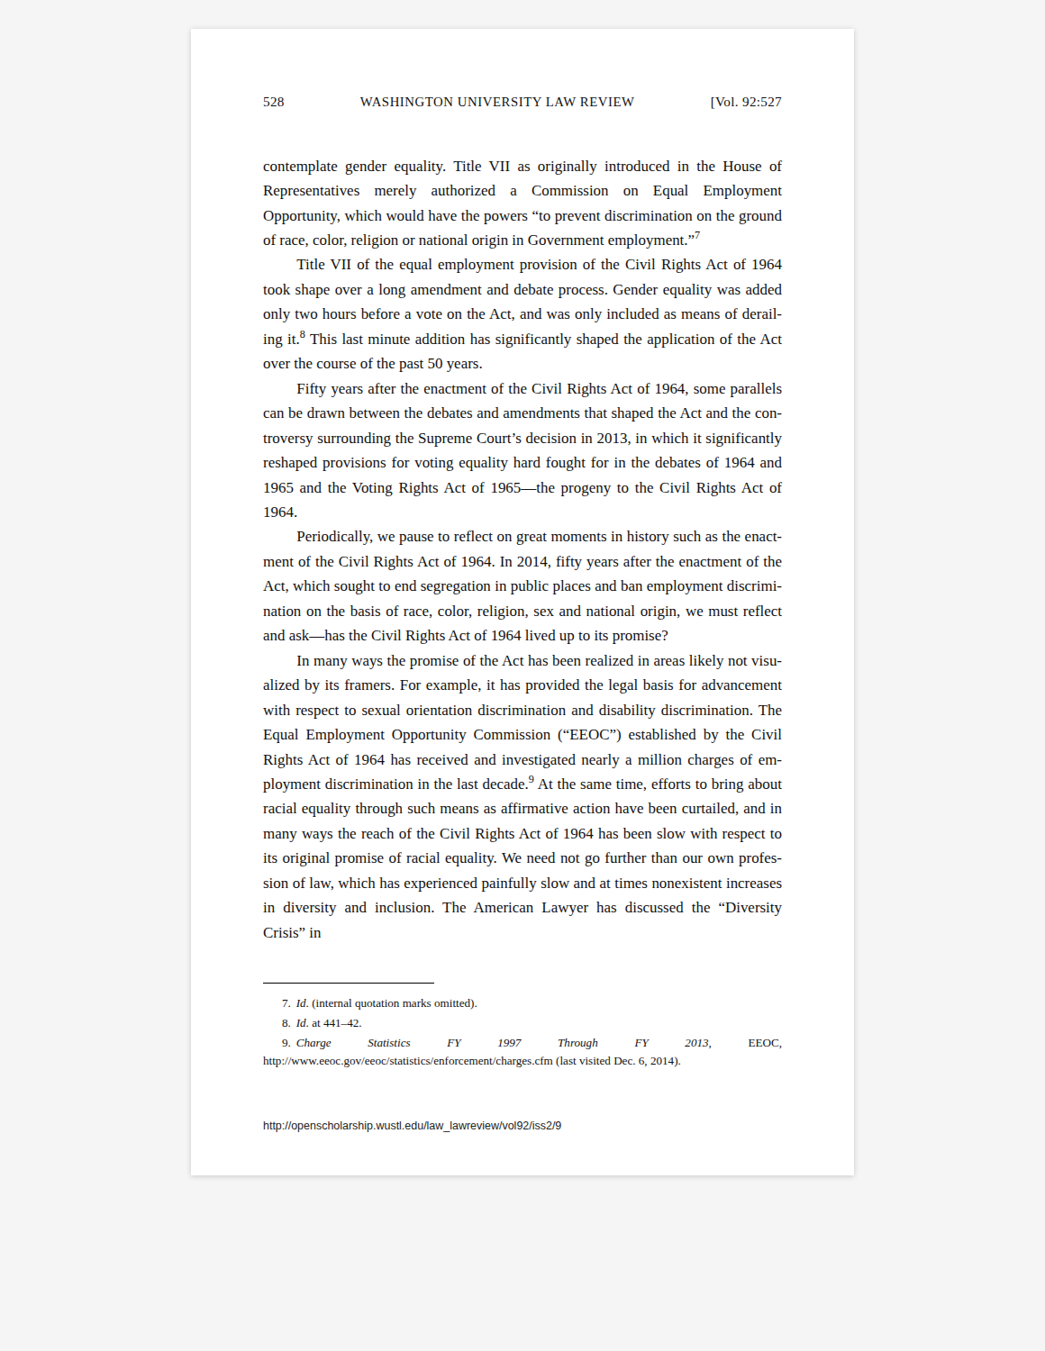528 Washington University Law Review [Vol. 92:527
contemplate gender equality. Title VII as originally introduced in the House of Representatives merely authorized a Commission on Equal Employment Opportunity, which would have the powers “to prevent discrimination on the ground of race, color, religion or national origin in Government employment.”7
Title VII of the equal employment provision of the Civil Rights Act of 1964 took shape over a long amendment and debate process. Gender equality was added only two hours before a vote on the Act, and was only included as means of derailing it.8 This last minute addition has significantly shaped the application of the Act over the course of the past 50 years.
Fifty years after the enactment of the Civil Rights Act of 1964, some parallels can be drawn between the debates and amendments that shaped the Act and the controversy surrounding the Supreme Court’s decision in 2013, in which it significantly reshaped provisions for voting equality hard fought for in the debates of 1964 and 1965 and the Voting Rights Act of 1965—the progeny to the Civil Rights Act of 1964.
Periodically, we pause to reflect on great moments in history such as the enactment of the Civil Rights Act of 1964. In 2014, fifty years after the enactment of the Act, which sought to end segregation in public places and ban employment discrimination on the basis of race, color, religion, sex and national origin, we must reflect and ask—has the Civil Rights Act of 1964 lived up to its promise?
In many ways the promise of the Act has been realized in areas likely not visualized by its framers. For example, it has provided the legal basis for advancement with respect to sexual orientation discrimination and disability discrimination. The Equal Employment Opportunity Commission (“EEOC”) established by the Civil Rights Act of 1964 has received and investigated nearly a million charges of employment discrimination in the last decade.9 At the same time, efforts to bring about racial equality through such means as affirmative action have been curtailed, and in many ways the reach of the Civil Rights Act of 1964 has been slow with respect to its original promise of racial equality. We need not go further than our own profession of law, which has experienced painfully slow and at times nonexistent increases in diversity and inclusion. The American Lawyer has discussed the “Diversity Crisis” in
Id. (internal quotation marks omitted).
Id. at 441–42.
Charge Statistics FY 1997 Through FY 2013, EEOC, http://www.eeoc.gov/eeoc/statistics/enforcement/charges.cfm (last visited Dec. 6, 2014).
http://openscholarship.wustl.edu/law_lawreview/vol92/iss2/9